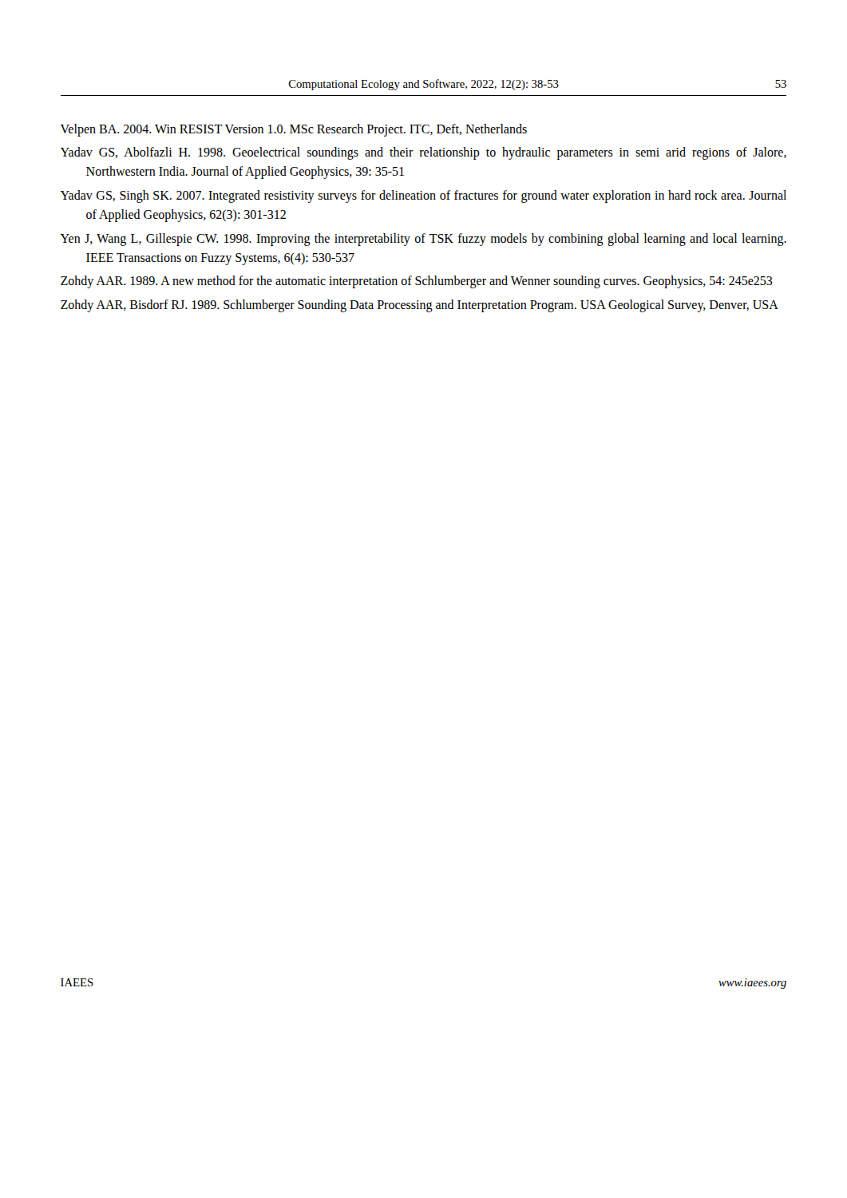Computational Ecology and Software, 2022, 12(2): 38-53 53
Velpen BA. 2004. Win RESIST Version 1.0. MSc Research Project. ITC, Deft, Netherlands
Yadav GS, Abolfazli H. 1998. Geoelectrical soundings and their relationship to hydraulic parameters in semi arid regions of Jalore, Northwestern India. Journal of Applied Geophysics, 39: 35-51
Yadav GS, Singh SK. 2007. Integrated resistivity surveys for delineation of fractures for ground water exploration in hard rock area. Journal of Applied Geophysics, 62(3): 301-312
Yen J, Wang L, Gillespie CW. 1998. Improving the interpretability of TSK fuzzy models by combining global learning and local learning. IEEE Transactions on Fuzzy Systems, 6(4): 530-537
Zohdy AAR. 1989. A new method for the automatic interpretation of Schlumberger and Wenner sounding curves. Geophysics, 54: 245e253
Zohdy AAR, Bisdorf RJ. 1989. Schlumberger Sounding Data Processing and Interpretation Program. USA Geological Survey, Denver, USA
IAEES www.iaees.org